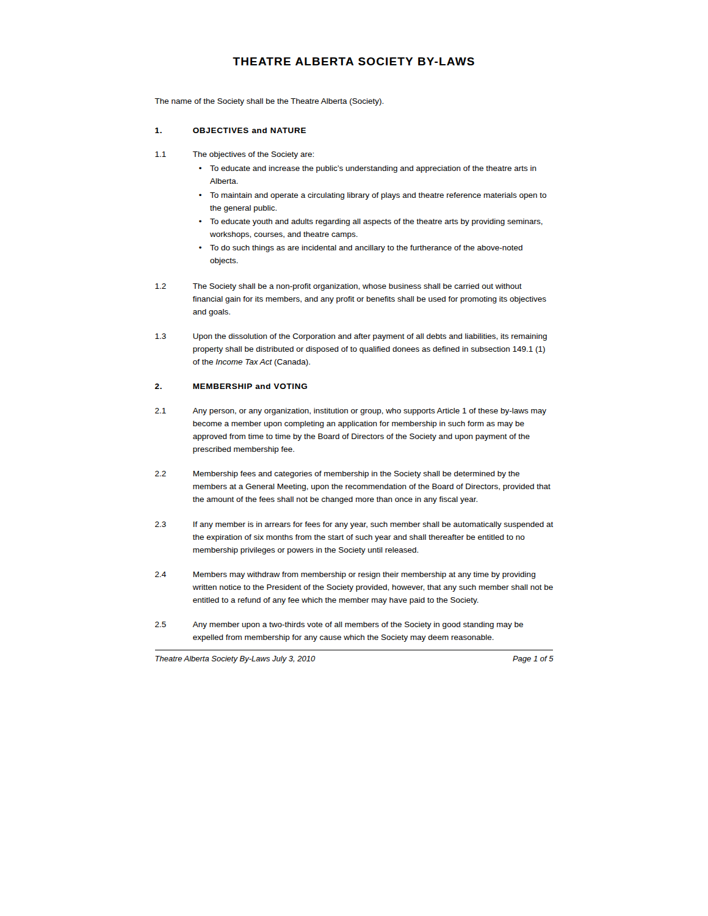THEATRE ALBERTA SOCIETY BY-LAWS
The name of the Society shall be the Theatre Alberta (Society).
1. OBJECTIVES and NATURE
1.1
The objectives of the Society are:
To educate and increase the public’s understanding and appreciation of the theatre arts in Alberta.
To maintain and operate a circulating library of plays and theatre reference materials open to the general public.
To educate youth and adults regarding all aspects of the theatre arts by providing seminars, workshops, courses, and theatre camps.
To do such things as are incidental and ancillary to the furtherance of the above-noted objects.
1.2
The Society shall be a non-profit organization, whose business shall be carried out without financial gain for its members, and any profit or benefits shall be used for promoting its objectives and goals.
1.3
Upon the dissolution of the Corporation and after payment of all debts and liabilities, its remaining property shall be distributed or disposed of to qualified donees as defined in subsection 149.1 (1) of the Income Tax Act (Canada).
2. MEMBERSHIP and VOTING
2.1
Any person, or any organization, institution or group, who supports Article 1 of these by-laws may become a member upon completing an application for membership in such form as may be approved from time to time by the Board of Directors of the Society and upon payment of the prescribed membership fee.
2.2
Membership fees and categories of membership in the Society shall be determined by the members at a General Meeting, upon the recommendation of the Board of Directors, provided that the amount of the fees shall not be changed more than once in any fiscal year.
2.3
If any member is in arrears for fees for any year, such member shall be automatically suspended at the expiration of six months from the start of such year and shall thereafter be entitled to no membership privileges or powers in the Society until released.
2.4
Members may withdraw from membership or resign their membership at any time by providing written notice to the President of the Society provided, however, that any such member shall not be entitled to a refund of any fee which the member may have paid to the Society.
2.5
Any member upon a two-thirds vote of all members of the Society in good standing may be expelled from membership for any cause which the Society may deem reasonable.
Theatre Alberta Society By-Laws July 3, 2010
Page 1 of 5